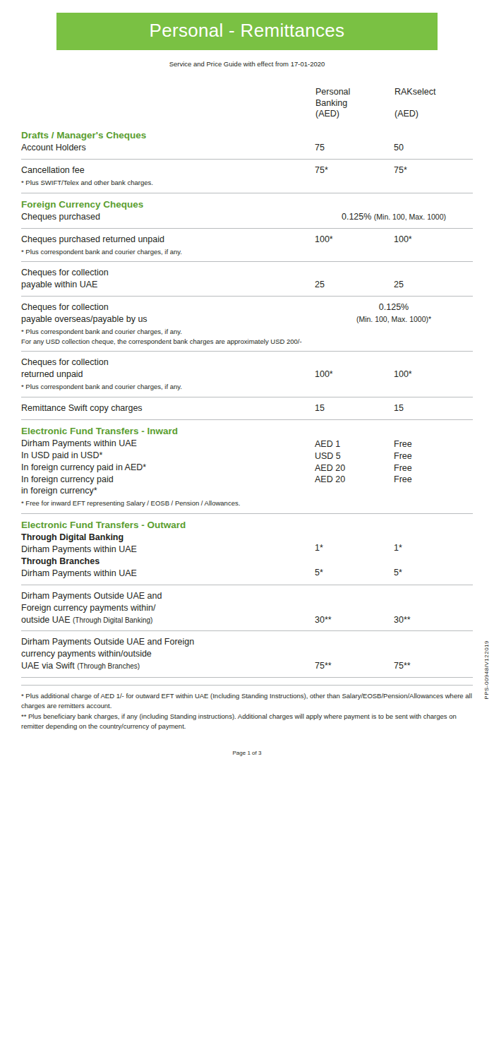Personal - Remittances
Service and Price Guide with effect from 17-01-2020
| | Personal Banking (AED) | RAKselect (AED) |
| --- | --- | --- |
| Drafts / Manager's Cheques Account Holders | 75 | 50 |
| Cancellation fee * Plus SWIFT/Telex and other bank charges. | 75* | 75* |
| Foreign Currency Cheques Cheques purchased | 0.125% (Min. 100, Max. 1000) |
| Cheques purchased returned unpaid * Plus correspondent bank and courier charges, if any. | 100* | 100* |
| Cheques for collection payable within UAE | 25 | 25 |
| Cheques for collection payable overseas/payable by us * Plus correspondent bank and courier charges, if any. For any USD collection cheque, the correspondent bank charges are approximately USD 200/- | 0.125% (Min. 100, Max. 1000)* |
| Cheques for collection returned unpaid * Plus correspondent bank and courier charges, if any. | 100* | 100* |
| Remittance Swift copy charges | 15 | 15 |
| Electronic Fund Transfers - Inward Dirham Payments within UAE In USD paid in USD* In foreign currency paid in AED* In foreign currency paid in foreign currency* * Free for inward EFT representing Salary / EOSB / Pension / Allowances. | AED 1 USD 5 AED 20 AED 20 | Free Free Free Free |
| Electronic Fund Transfers - Outward Through Digital Banking Dirham Payments within UAE Through Branches Dirham Payments within UAE | 1* 5* | 1* 5* |
| Dirham Payments Outside UAE and Foreign currency payments within/ outside UAE (Through Digital Banking) | 30** | 30** |
| Dirham Payments Outside UAE and Foreign currency payments within/outside UAE via Swift (Through Branches) | 75** | 75** |
* Plus additional charge of AED 1/- for outward EFT within UAE (Including Standing Instructions), other than Salary/EOSB/Pension/Allowances where all charges are remitters account.
** Plus beneficiary bank charges, if any (including Standing instructions). Additional charges will apply where payment is to be sent with charges on remitter depending on the country/currency of payment.
PPS-00948/V122019
Page 1 of 3